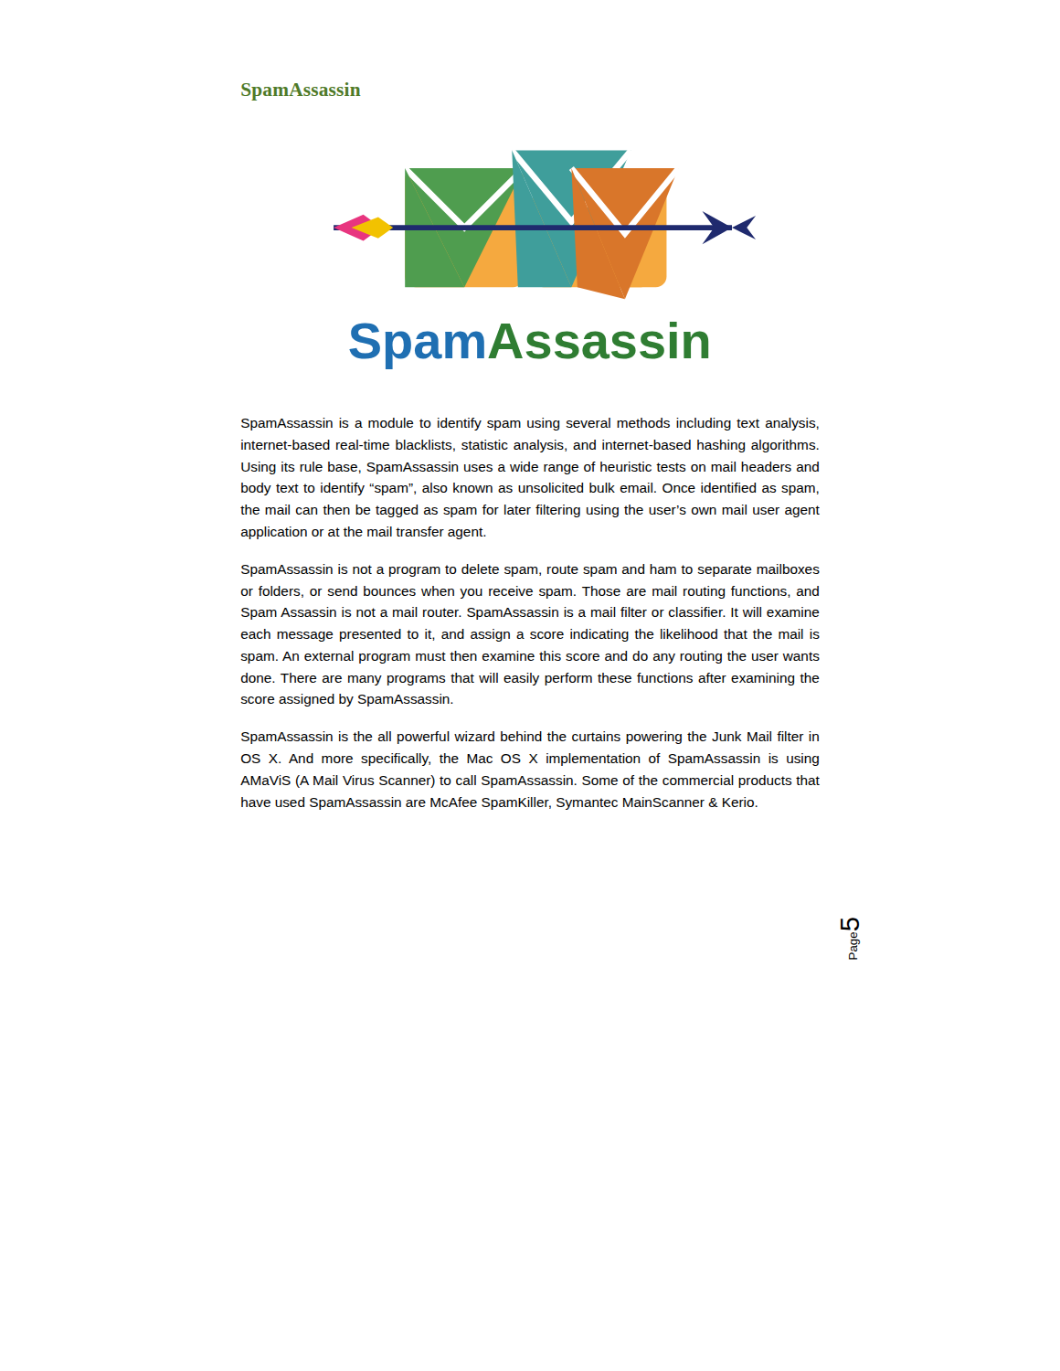SpamAssassin
SpamAssassin
SpamAssassin is a module to identify spam using several methods including text analysis, internet-based real-time blacklists, statistic analysis, and internet-based hashing algorithms. Using its rule base, SpamAssassin uses a wide range of heuristic tests on mail headers and body text to identify “spam”, also known as unsolicited bulk email. Once identified as spam, the mail can then be tagged as spam for later filtering using the user’s own mail user agent application or at the mail transfer agent.
SpamAssassin is not a program to delete spam, route spam and ham to separate mailboxes or folders, or send bounces when you receive spam. Those are mail routing functions, and Spam Assassin is not a mail router. SpamAssassin is a mail filter or classifier. It will examine each message presented to it, and assign a score indicating the likelihood that the mail is spam. An external program must then examine this score and do any routing the user wants done. There are many programs that will easily perform these functions after examining the score assigned by SpamAssassin.
SpamAssassin is the all powerful wizard behind the curtains powering the Junk Mail filter in OS X. And more specifically, the Mac OS X implementation of SpamAssassin is using AMaViS (A Mail Virus Scanner) to call SpamAssassin. Some of the commercial products that have used SpamAssassin are McAfee SpamKiller, Symantec MainScanner & Kerio.
Page5